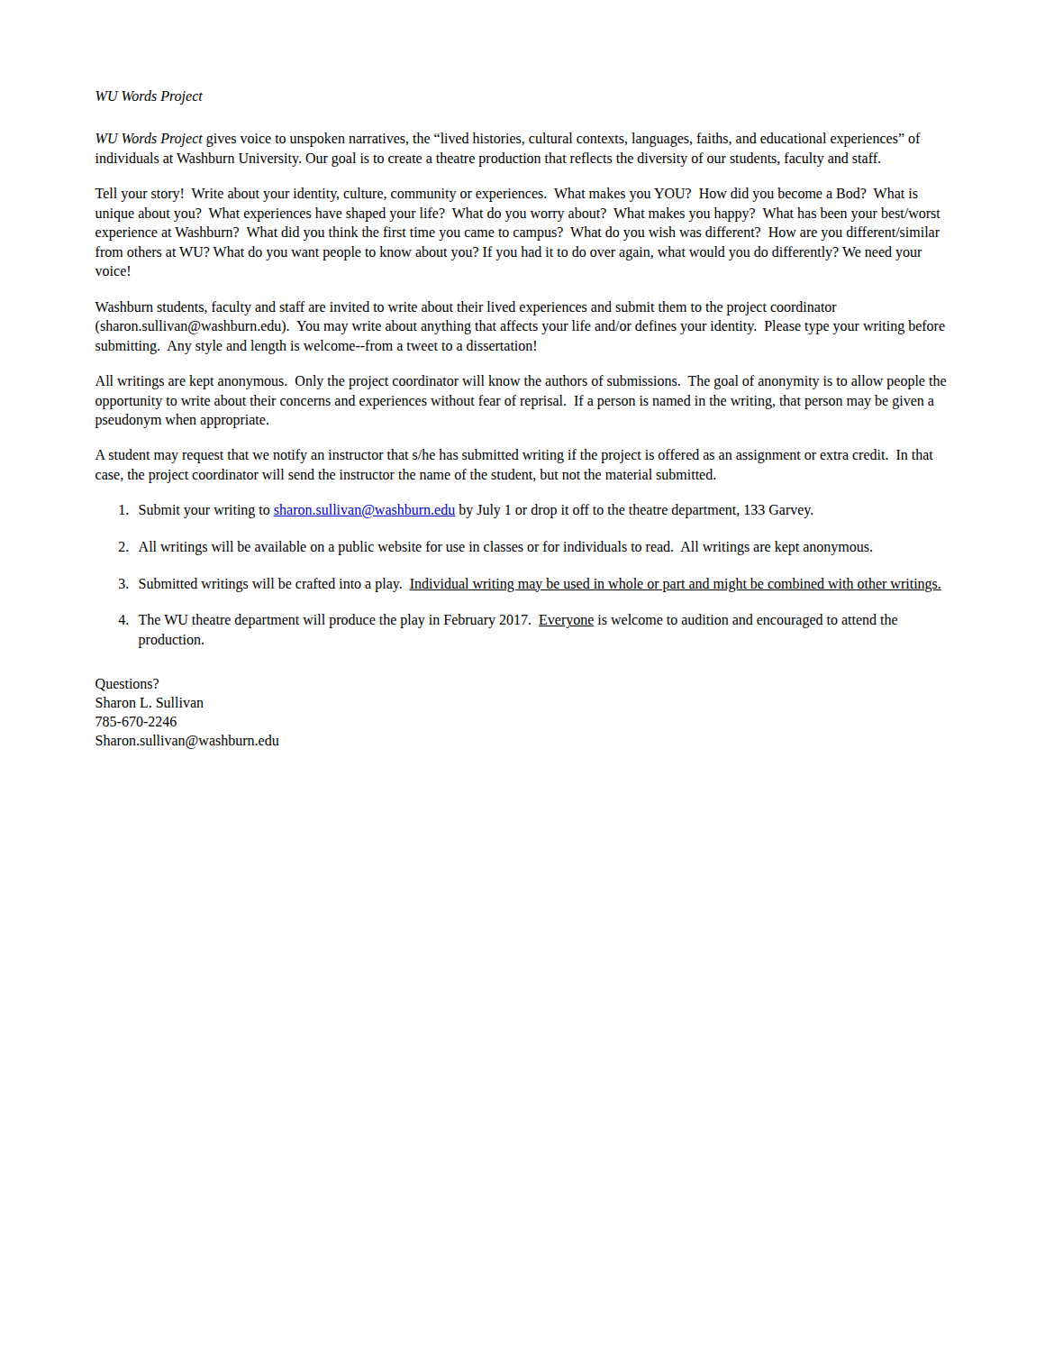WU Words Project
WU Words Project gives voice to unspoken narratives, the “lived histories, cultural contexts, languages, faiths, and educational experiences” of individuals at Washburn University. Our goal is to create a theatre production that reflects the diversity of our students, faculty and staff.
Tell your story! Write about your identity, culture, community or experiences. What makes you YOU? How did you become a Bod? What is unique about you? What experiences have shaped your life? What do you worry about? What makes you happy? What has been your best/worst experience at Washburn? What did you think the first time you came to campus? What do you wish was different? How are you different/similar from others at WU? What do you want people to know about you? If you had it to do over again, what would you do differently? We need your voice!
Washburn students, faculty and staff are invited to write about their lived experiences and submit them to the project coordinator (sharon.sullivan@washburn.edu). You may write about anything that affects your life and/or defines your identity. Please type your writing before submitting. Any style and length is welcome--from a tweet to a dissertation!
All writings are kept anonymous. Only the project coordinator will know the authors of submissions. The goal of anonymity is to allow people the opportunity to write about their concerns and experiences without fear of reprisal. If a person is named in the writing, that person may be given a pseudonym when appropriate.
A student may request that we notify an instructor that s/he has submitted writing if the project is offered as an assignment or extra credit. In that case, the project coordinator will send the instructor the name of the student, but not the material submitted.
Submit your writing to sharon.sullivan@washburn.edu by July 1 or drop it off to the theatre department, 133 Garvey.
All writings will be available on a public website for use in classes or for individuals to read. All writings are kept anonymous.
Submitted writings will be crafted into a play. Individual writing may be used in whole or part and might be combined with other writings.
The WU theatre department will produce the play in February 2017. Everyone is welcome to audition and encouraged to attend the production.
Questions?
Sharon L. Sullivan
785-670-2246
Sharon.sullivan@washburn.edu